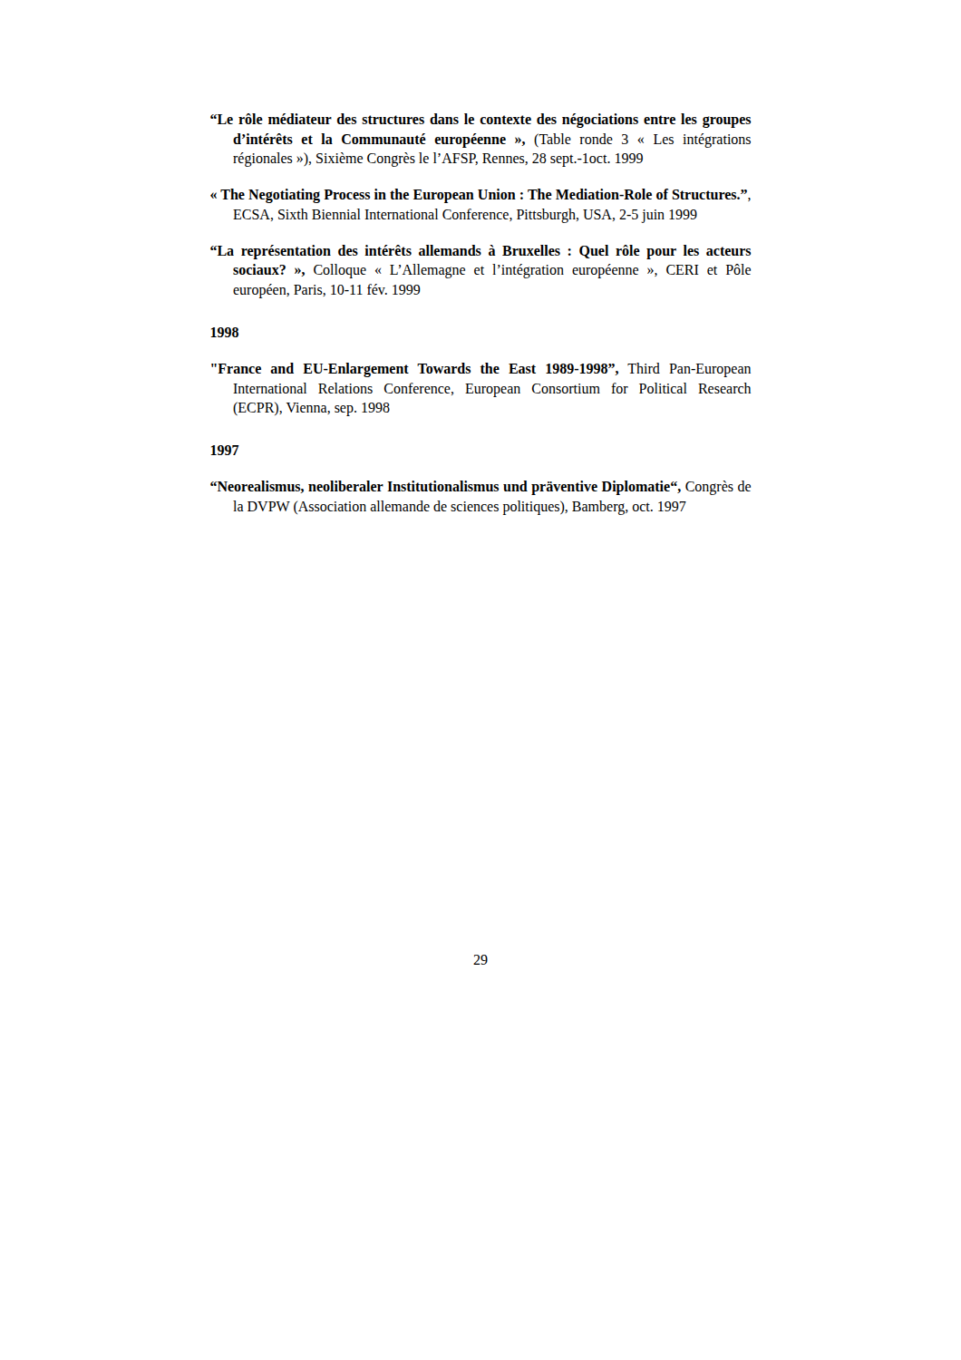“Le rôle médiateur des structures dans le contexte des négociations entre les groupes d’intérêts et la Communauté européenne », (Table ronde 3 « Les intégrations régionales »), Sixième Congrès le l’AFSP, Rennes, 28 sept.-1oct. 1999
« The Negotiating Process in the European Union : The Mediation-Role of Structures.”, ECSA, Sixth Biennial International Conference, Pittsburgh, USA, 2-5 juin 1999
“La représentation des intérêts allemands à Bruxelles : Quel rôle pour les acteurs sociaux? », Colloque « L’Allemagne et l’intégration européenne », CERI et Pôle européen, Paris, 10-11 fév. 1999
1998
"France and EU-Enlargement Towards the East 1989-1998”, Third Pan-European International Relations Conference, European Consortium for Political Research (ECPR), Vienna, sep. 1998
1997
“Neorealismus, neoliberaler Institutionalismus und präventive Diplomatie“, Congrès de la DVPW (Association allemande de sciences politiques), Bamberg, oct. 1997
29